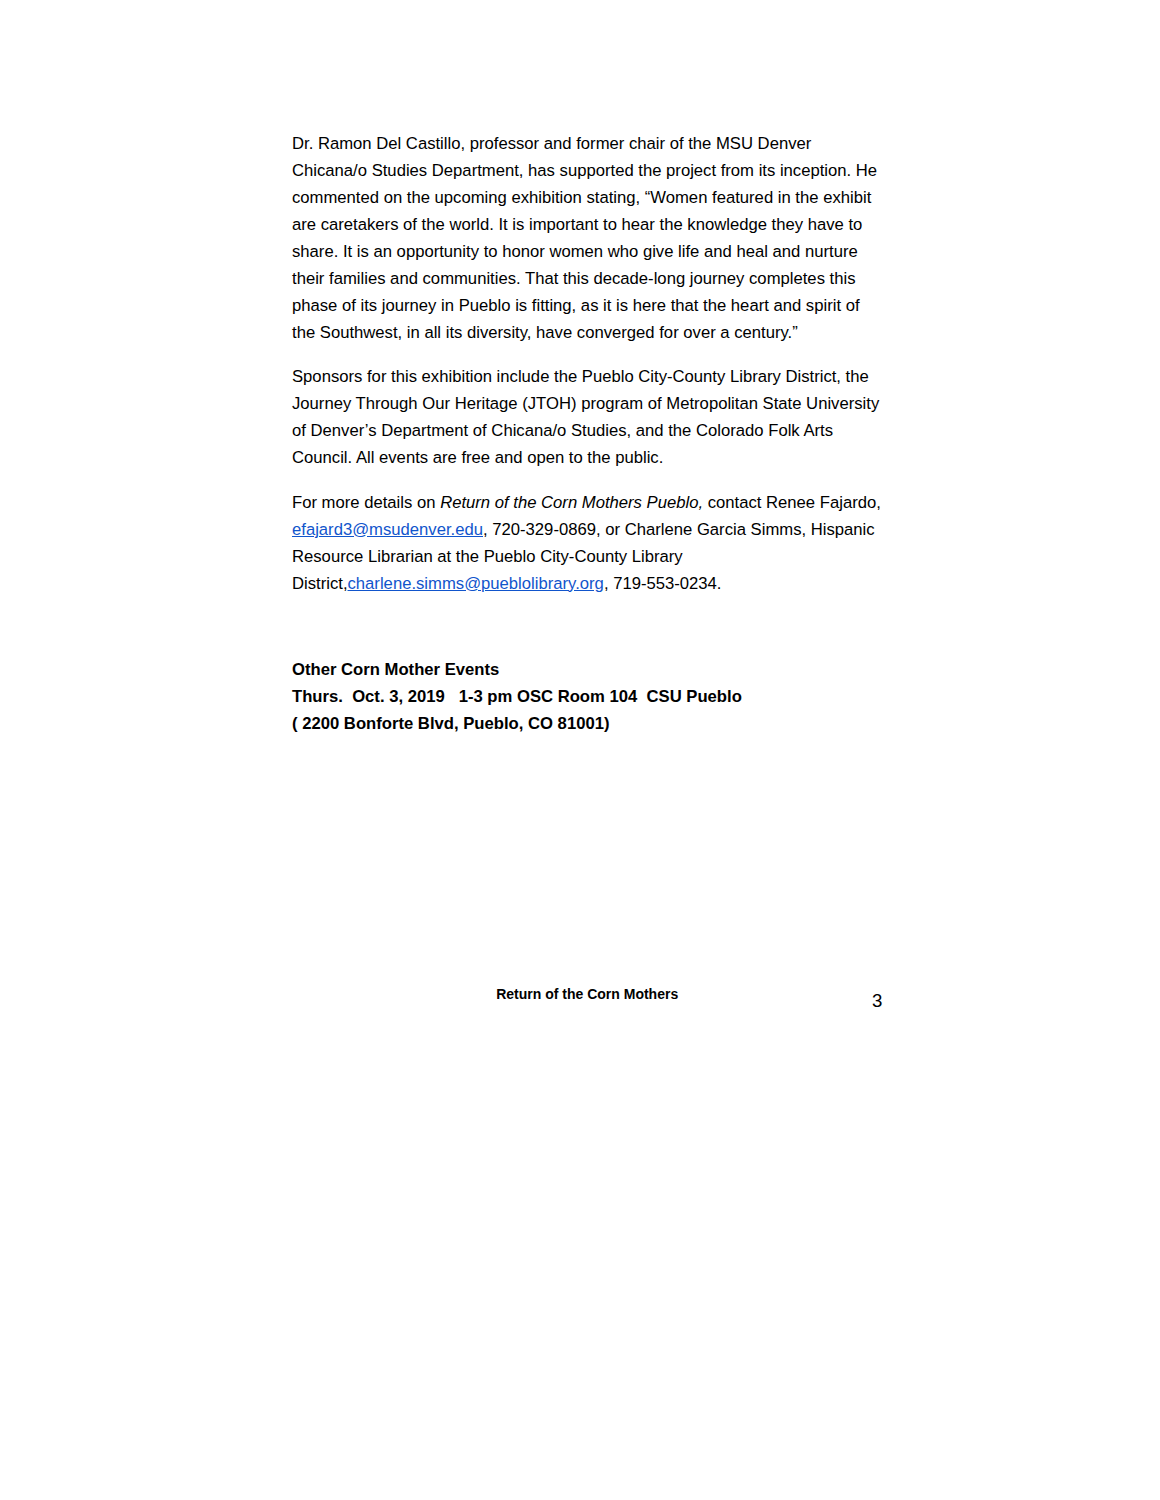Dr. Ramon Del Castillo, professor and former chair of the MSU Denver Chicana/o Studies Department, has supported the project from its inception. He commented on the upcoming exhibition stating, “Women featured in the exhibit are caretakers of the world. It is important to hear the knowledge they have to share. It is an opportunity to honor women who give life and heal and nurture their families and communities. That this decade-long journey completes this phase of its journey in Pueblo is fitting, as it is here that the heart and spirit of the Southwest, in all its diversity, have converged for over a century.”
Sponsors for this exhibition include the Pueblo City-County Library District, the Journey Through Our Heritage (JTOH) program of Metropolitan State University of Denver’s Department of Chicana/o Studies, and the Colorado Folk Arts Council. All events are free and open to the public.
For more details on Return of the Corn Mothers Pueblo, contact Renee Fajardo, efajard3@msudenver.edu, 720-329-0869, or Charlene Garcia Simms, Hispanic Resource Librarian at the Pueblo City-County Library District,charlene.simms@pueblolibrary.org, 719-553-0234.
Other Corn Mother Events
Thurs. Oct. 3, 2019 1-3 pm OSC Room 104 CSU Pueblo
( 2200 Bonforte Blvd, Pueblo, CO 81001)
Return of the Corn Mothers 3